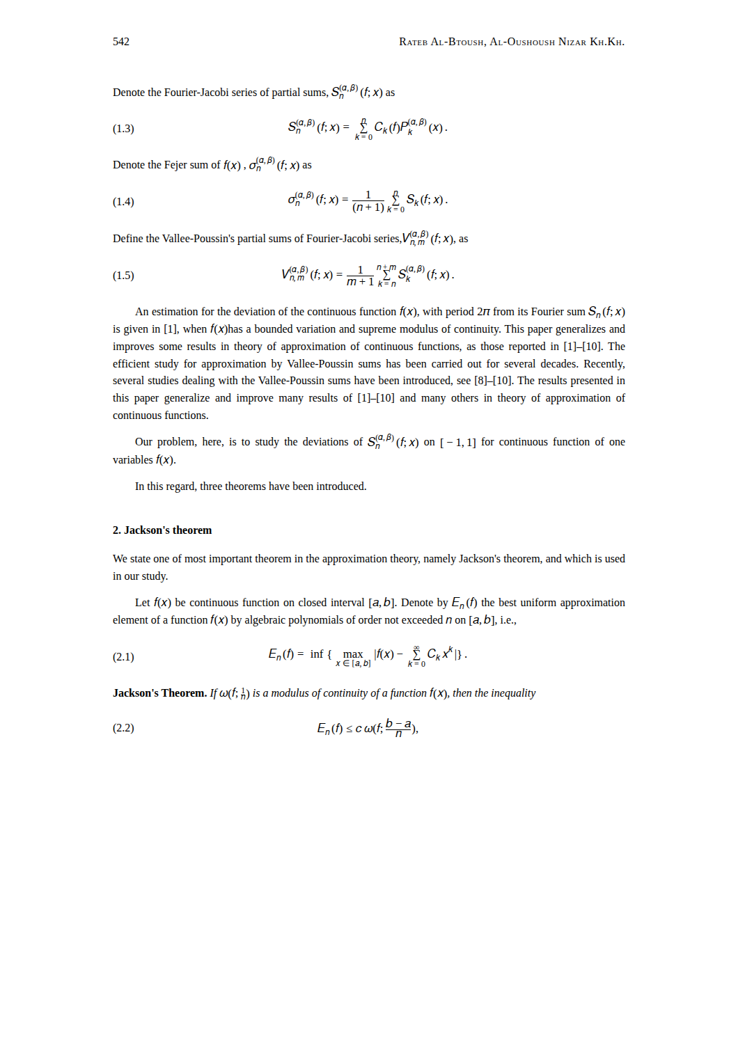542 Rateb Al-Btoush, Al-Oushoush Nizar Kh.Kh.
Denote the Fourier-Jacobi series of partial sums, Sn(α,β)(f;x) as
(1.3) Sn(α,β) (f;x) = ∑ k=0 n Ck (f) Pk(α,β) (x) .
Denote the Fejer sum of f(x) , σn(α,β)(f;x) as
(1.4) σn(α,β) (f;x) = 1 (n+1) ∑ k=0 n Sk (f;x) .
Define the Vallee-Poussin's partial sums of Fourier-Jacobi series,Vn,m(α,β)(f;x), as
(1.5) Vn,m(α,β) (f;x) = 1 m+1 ∑ k=n n+m Sk(α,β) (f;x) .
An estimation for the deviation of the continuous function f(x), with period 2π from its Fourier sum Sn(f;x) is given in [1], when f(x)has a bounded variation and supreme modulus of continuity. This paper generalizes and improves some results in theory of approximation of continuous functions, as those reported in [1]–[10]. The efficient study for approximation by Vallee-Poussin sums has been carried out for several decades. Recently, several studies dealing with the Vallee-Poussin sums have been introduced, see [8]–[10]. The results presented in this paper generalize and improve many results of [1]–[10] and many others in theory of approximation of continuous functions.
Our problem, here, is to study the deviations of Sn(α,β)(f;x) on [−1,1] for continuous function of one variables f(x).
In this regard, three theorems have been introduced.
2. Jackson's theorem
We state one of most important theorem in the approximation theory, namely Jackson's theorem, and which is used in our study.
Let f(x) be continuous function on closed interval [a,b]. Denote by En(f) the best uniform approximation element of a function f(x) by algebraic polynomials of order not exceeded n on [a,b], i.e.,
(2.1) En (f) = inf { max x∈[a,b] | f(x) − ∑ k=0 ∞ Ck xk | } .
Jackson's Theorem. If ω(f;1n) is a modulus of continuity of a function f(x), then the inequality
(2.2) En (f) ≤ c ω ( f; b−a n ) ,